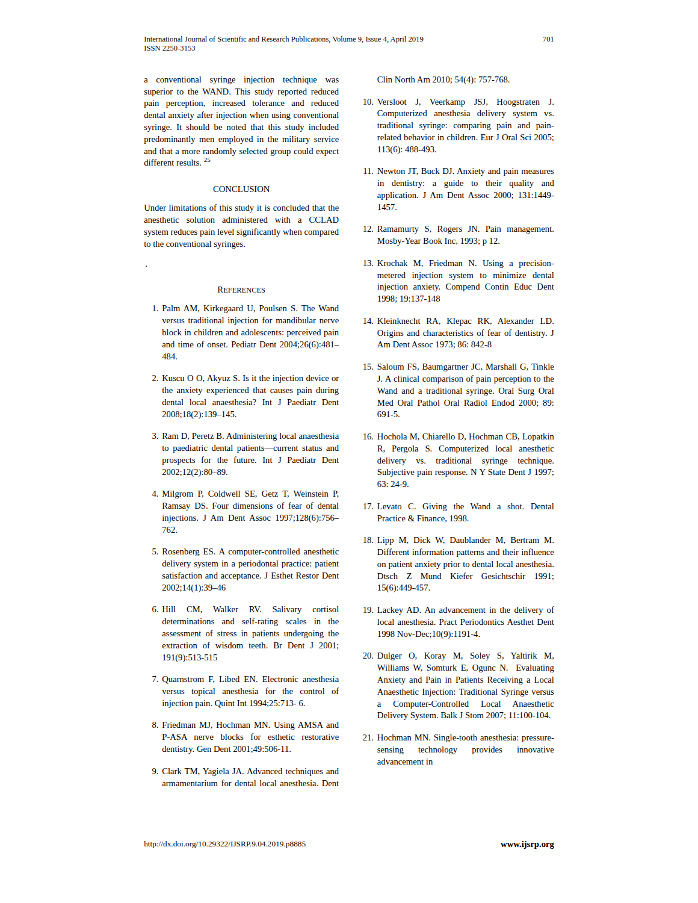International Journal of Scientific and Research Publications, Volume 9, Issue 4, April 2019
ISSN 2250-3153
701
a conventional syringe injection technique was superior to the WAND. This study reported reduced pain perception, increased tolerance and reduced dental anxiety after injection when using conventional syringe. It should be noted that this study included predominantly men employed in the military service and that a more randomly selected group could expect different results. 25
CONCLUSION
Under limitations of this study it is concluded that the anesthetic solution administered with a CCLAD system reduces pain level significantly when compared to the conventional syringes.
.
REFERENCES
Palm AM, Kirkegaard U, Poulsen S. The Wand versus traditional injection for mandibular nerve block in children and adolescents: perceived pain and time of onset. Pediatr Dent 2004;26(6):481–484.
Kuscu O O, Akyuz S. Is it the injection device or the anxiety experienced that causes pain during dental local anaesthesia? Int J Paediatr Dent 2008;18(2):139–145.
Ram D, Peretz B. Administering local anaesthesia to paediatric dental patients—current status and prospects for the future. Int J Paediatr Dent 2002;12(2):80–89.
Milgrom P, Coldwell SE, Getz T, Weinstein P, Ramsay DS. Four dimensions of fear of dental injections. J Am Dent Assoc 1997;128(6):756–762.
Rosenberg ES. A computer-controlled anesthetic delivery system in a periodontal practice: patient satisfaction and acceptance. J Esthet Restor Dent 2002;14(1):39–46
Hill CM, Walker RV. Salivary cortisol determinations and self-rating scales in the assessment of stress in patients undergoing the extraction of wisdom teeth. Br Dent J 2001; 191(9):513-515
Quarnstrom F, Libed EN. Electronic anesthesia versus topical anesthesia for the control of injection pain. Quint Int 1994;25:713- 6.
Friedman MJ, Hochman MN. Using AMSA and P-ASA nerve blocks for esthetic restorative dentistry. Gen Dent 2001;49:506-11.
Clark TM, Yagiela JA. Advanced techniques and armamentarium for dental local anesthesia. Dent Clin North Am 2010; 54(4): 757-768.
Versloot J, Veerkamp JSJ, Hoogstraten J. Computerized anesthesia delivery system vs. traditional syringe: comparing pain and pain-related behavior in children. Eur J Oral Sci 2005; 113(6): 488-493.
Newton JT, Buck DJ. Anxiety and pain measures in dentistry: a guide to their quality and application. J Am Dent Assoc 2000; 131:1449-1457.
Ramamurty S, Rogers JN. Pain management. Mosby-Year Book Inc, 1993; p 12.
Krochak M, Friedman N. Using a precision-metered injection system to minimize dental injection anxiety. Compend Contin Educ Dent 1998; 19:137-148
Kleinknecht RA, Klepac RK, Alexander LD. Origins and characteristics of fear of dentistry. J Am Dent Assoc 1973; 86: 842-8
Saloum FS, Baumgartner JC, Marshall G, Tinkle J. A clinical comparison of pain perception to the Wand and a traditional syringe. Oral Surg Oral Med Oral Pathol Oral Radiol Endod 2000; 89: 691-5.
Hochola M, Chiarello D, Hochman CB, Lopatkin R, Pergola S. Computerized local anesthetic delivery vs. traditional syringe technique. Subjective pain response. N Y State Dent J 1997; 63: 24-9.
Levato C. Giving the Wand a shot. Dental Practice & Finance, 1998.
Lipp M, Dick W, Daublander M, Bertram M. Different information patterns and their influence on patient anxiety prior to dental local anesthesia. Dtsch Z Mund Kiefer Gesichtschir 1991; 15(6):449-457.
Lackey AD. An advancement in the delivery of local anesthesia. Pract Periodontics Aesthet Dent 1998 Nov-Dec;10(9):1191-4.
Dulger O, Koray M, Soley S, Yaltirik M, Williams W, Somturk E, Ogunc N. Evaluating Anxiety and Pain in Patients Receiving a Local Anaesthetic Injection: Traditional Syringe versus a Computer-Controlled Local Anaesthetic Delivery System. Balk J Stom 2007; 11:100-104.
Hochman MN. Single-tooth anesthesia: pressure-sensing technology provides innovative advancement in
http://dx.doi.org/10.29322/IJSRP.9.04.2019.p8885
www.ijsrp.org